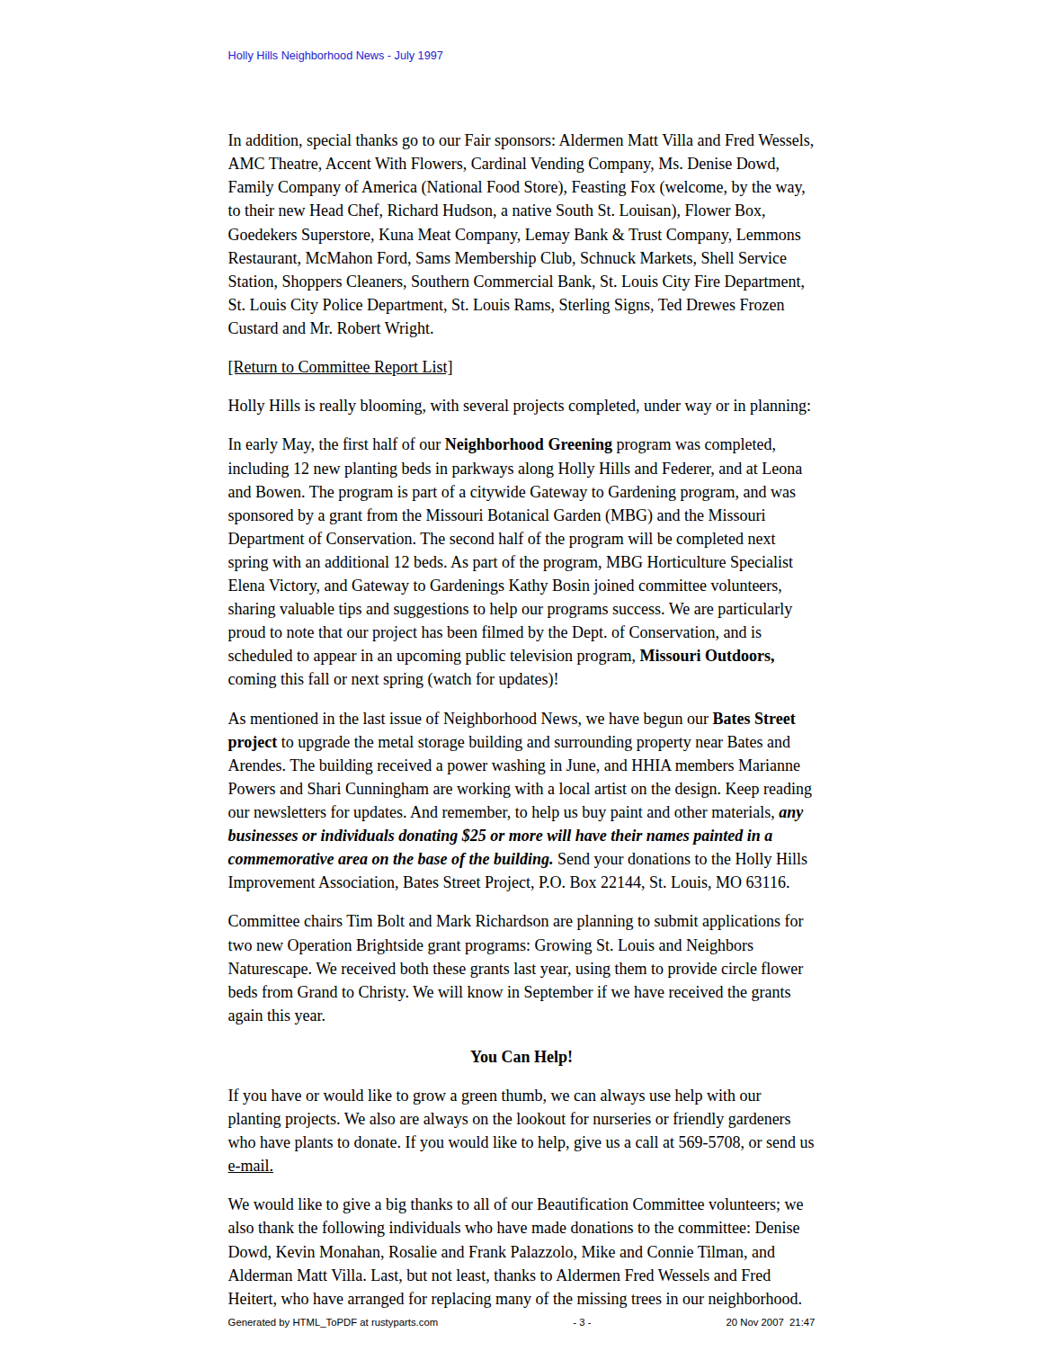Holly Hills Neighborhood News - July 1997
In addition, special thanks go to our Fair sponsors: Aldermen Matt Villa and Fred Wessels, AMC Theatre, Accent With Flowers, Cardinal Vending Company, Ms. Denise Dowd, Family Company of America (National Food Store), Feasting Fox (welcome, by the way, to their new Head Chef, Richard Hudson, a native South St. Louisan), Flower Box, Goedekers Superstore, Kuna Meat Company, Lemay Bank & Trust Company, Lemmons Restaurant, McMahon Ford, Sams Membership Club, Schnuck Markets, Shell Service Station, Shoppers Cleaners, Southern Commercial Bank, St. Louis City Fire Department, St. Louis City Police Department, St. Louis Rams, Sterling Signs, Ted Drewes Frozen Custard and Mr. Robert Wright.
[Return to Committee Report List]
Holly Hills is really blooming, with several projects completed, under way or in planning:
In early May, the first half of our Neighborhood Greening program was completed, including 12 new planting beds in parkways along Holly Hills and Federer, and at Leona and Bowen. The program is part of a citywide Gateway to Gardening program, and was sponsored by a grant from the Missouri Botanical Garden (MBG) and the Missouri Department of Conservation. The second half of the program will be completed next spring with an additional 12 beds. As part of the program, MBG Horticulture Specialist Elena Victory, and Gateway to Gardenings Kathy Bosin joined committee volunteers, sharing valuable tips and suggestions to help our programs success. We are particularly proud to note that our project has been filmed by the Dept. of Conservation, and is scheduled to appear in an upcoming public television program, Missouri Outdoors, coming this fall or next spring (watch for updates)!
As mentioned in the last issue of Neighborhood News, we have begun our Bates Street project to upgrade the metal storage building and surrounding property near Bates and Arendes. The building received a power washing in June, and HHIA members Marianne Powers and Shari Cunningham are working with a local artist on the design. Keep reading our newsletters for updates. And remember, to help us buy paint and other materials, any businesses or individuals donating $25 or more will have their names painted in a commemorative area on the base of the building. Send your donations to the Holly Hills Improvement Association, Bates Street Project, P.O. Box 22144, St. Louis, MO 63116.
Committee chairs Tim Bolt and Mark Richardson are planning to submit applications for two new Operation Brightside grant programs: Growing St. Louis and Neighbors Naturescape. We received both these grants last year, using them to provide circle flower beds from Grand to Christy. We will know in September if we have received the grants again this year.
You Can Help!
If you have or would like to grow a green thumb, we can always use help with our planting projects. We also are always on the lookout for nurseries or friendly gardeners who have plants to donate. If you would like to help, give us a call at 569-5708, or send us e-mail.
We would like to give a big thanks to all of our Beautification Committee volunteers; we also thank the following individuals who have made donations to the committee: Denise Dowd, Kevin Monahan, Rosalie and Frank Palazzolo, Mike and Connie Tilman, and Alderman Matt Villa. Last, but not least, thanks to Aldermen Fred Wessels and Fred Heitert, who have arranged for replacing many of the missing trees in our neighborhood.
Generated by HTML_ToPDF at rustyparts.com
- 3 -
20 Nov 2007 21:47